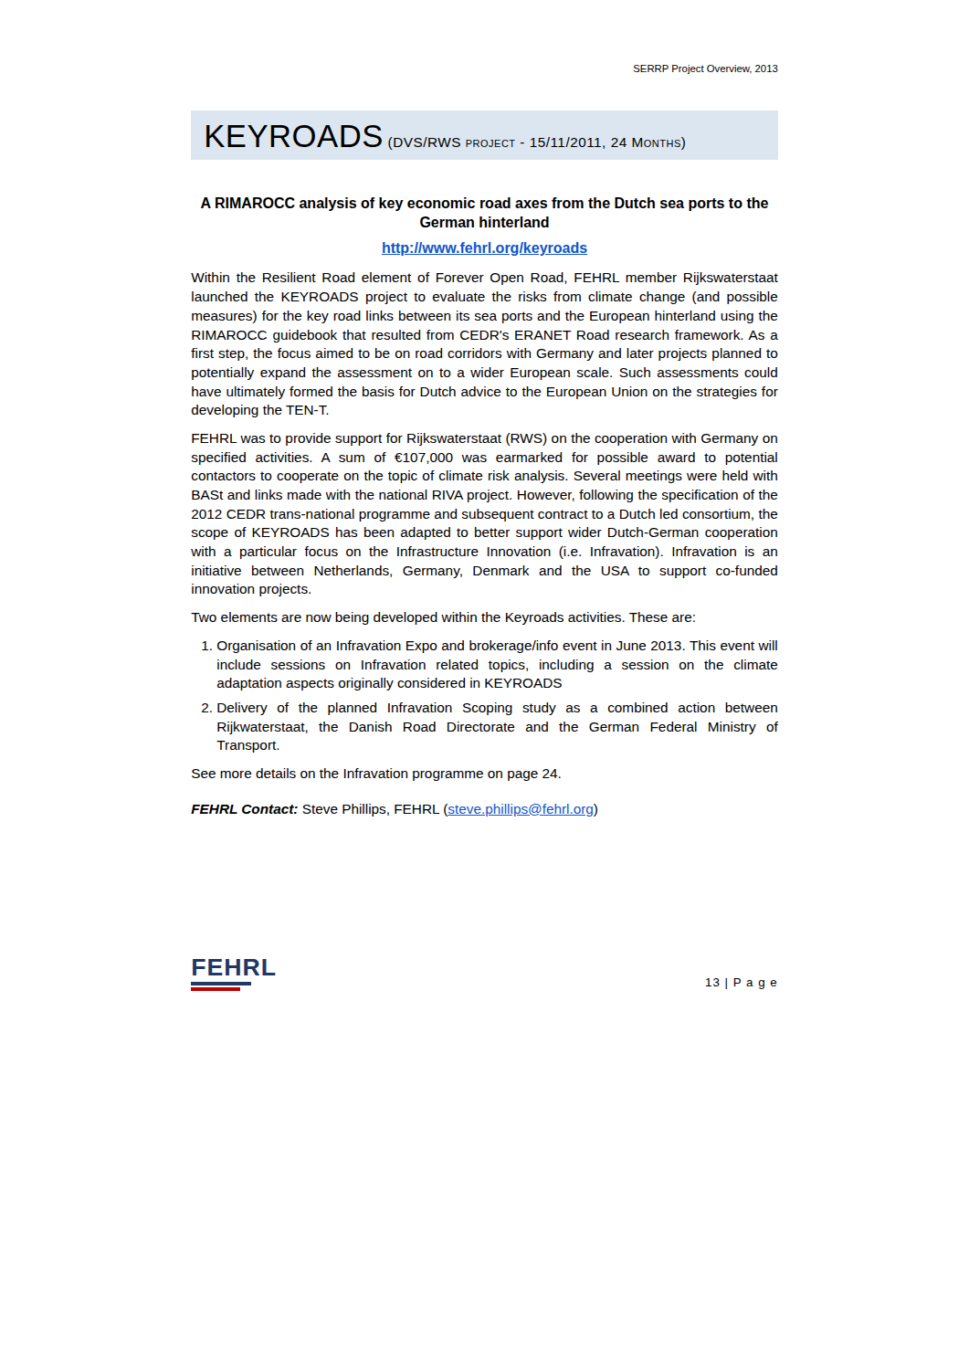SERRP Project Overview, 2013
KEYROADS
(DVS/RWS project - 15/11/2011, 24 Months)
A RIMAROCC analysis of key economic road axes from the Dutch sea ports to the German hinterland
http://www.fehrl.org/keyroads
Within the Resilient Road element of Forever Open Road, FEHRL member Rijkswaterstaat launched the KEYROADS project to evaluate the risks from climate change (and possible measures) for the key road links between its sea ports and the European hinterland using the RIMAROCC guidebook that resulted from CEDR's ERANET Road research framework. As a first step, the focus aimed to be on road corridors with Germany and later projects planned to potentially expand the assessment on to a wider European scale. Such assessments could have ultimately formed the basis for Dutch advice to the European Union on the strategies for developing the TEN-T.
FEHRL was to provide support for Rijkswaterstaat (RWS) on the cooperation with Germany on specified activities. A sum of €107,000 was earmarked for possible award to potential contactors to cooperate on the topic of climate risk analysis. Several meetings were held with BASt and links made with the national RIVA project. However, following the specification of the 2012 CEDR trans-national programme and subsequent contract to a Dutch led consortium, the scope of KEYROADS has been adapted to better support wider Dutch-German cooperation with a particular focus on the Infrastructure Innovation (i.e. Infravation). Infravation is an initiative between Netherlands, Germany, Denmark and the USA to support co-funded innovation projects.
Two elements are now being developed within the Keyroads activities. These are:
Organisation of an Infravation Expo and brokerage/info event in June 2013. This event will include sessions on Infravation related topics, including a session on the climate adaptation aspects originally considered in KEYROADS
Delivery of the planned Infravation Scoping study as a combined action between Rijkwaterstaat, the Danish Road Directorate and the German Federal Ministry of Transport.
See more details on the Infravation programme on page 24.
FEHRL Contact: Steve Phillips, FEHRL (steve.phillips@fehrl.org)
FEHRL
13 | P a g e